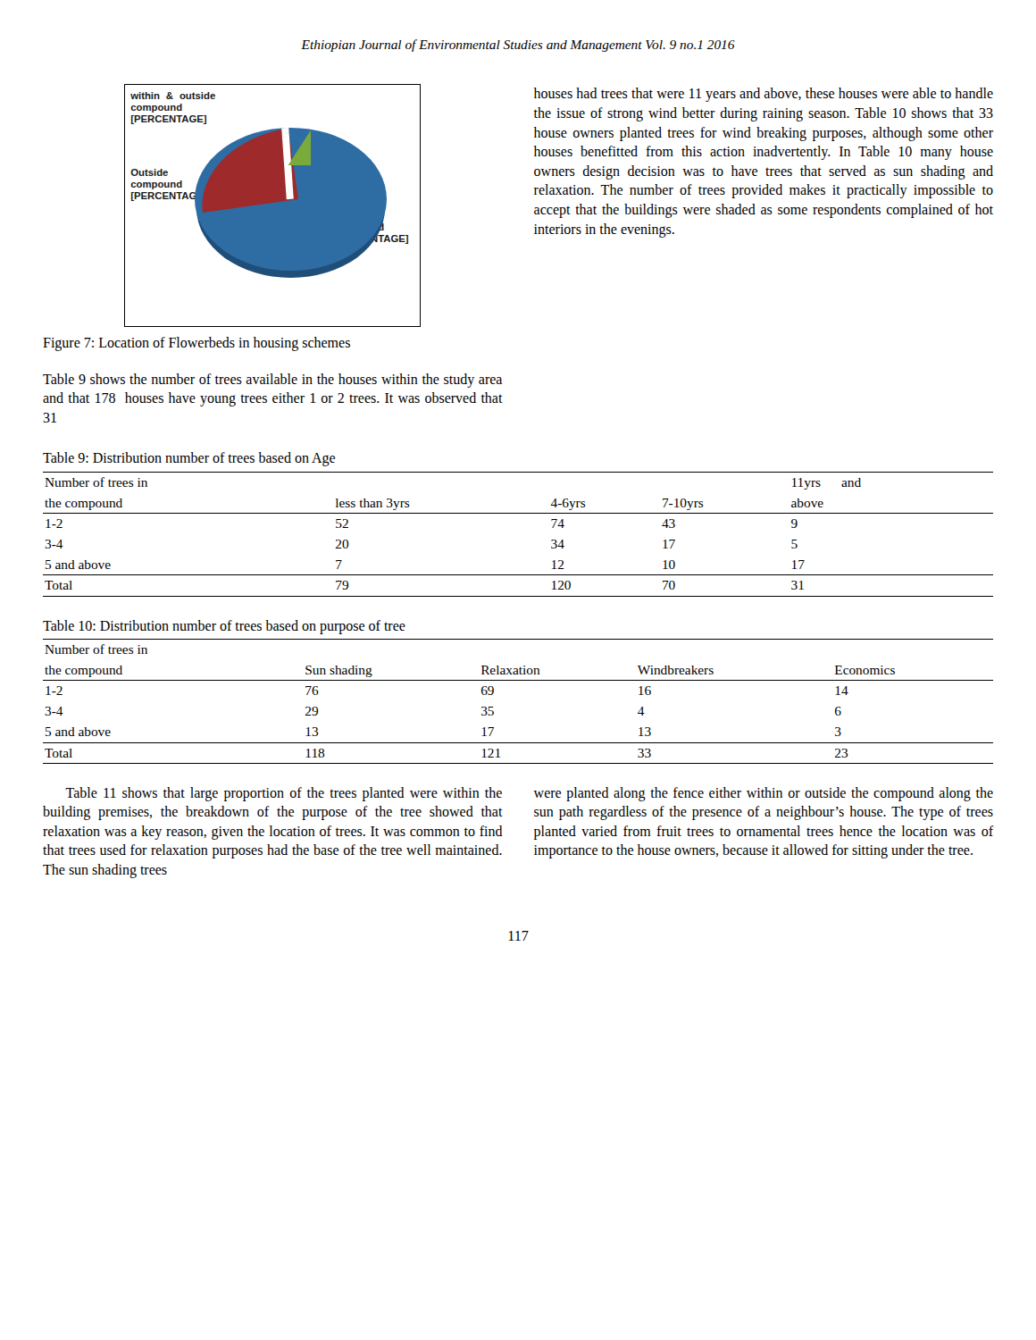Ethiopian Journal of Environmental Studies and Management Vol. 9 no.1 2016
within & outside compound [PERCENTAGE]
Outside compound [PERCENTAGE]
within compound [PERCENTAGE]
Figure 7: Location of Flowerbeds in housing schemes
Table 9 shows the number of trees available in the houses within the study area and that 178 houses have young trees either 1 or 2 trees. It was observed that 31
houses had trees that were 11 years and above, these houses were able to handle the issue of strong wind better during raining season. Table 10 shows that 33 house owners planted trees for wind breaking purposes, although some other houses benefitted from this action inadvertently. In Table 10 many house owners design decision was to have trees that served as sun shading and relaxation. The number of trees provided makes it practically impossible to accept that the buildings were shaded as some respondents complained of hot interiors in the evenings.
Table 9: Distribution number of trees based on Age
| Number of trees in | | | | 11yrs and |
| --- | --- | --- | --- | --- |
| the compound | less than 3yrs | 4-6yrs | 7-10yrs | above |
| 1-2 | 52 | 74 | 43 | 9 |
| 3-4 | 20 | 34 | 17 | 5 |
| 5 and above | 7 | 12 | 10 | 17 |
| Total | 79 | 120 | 70 | 31 |
Table 10: Distribution number of trees based on purpose of tree
| Number of trees in | | | | |
| --- | --- | --- | --- | --- |
| the compound | Sun shading | Relaxation | Windbreakers | Economics |
| 1-2 | 76 | 69 | 16 | 14 |
| 3-4 | 29 | 35 | 4 | 6 |
| 5 and above | 13 | 17 | 13 | 3 |
| Total | 118 | 121 | 33 | 23 |
Table 11 shows that large proportion of the trees planted were within the building premises, the breakdown of the purpose of the tree showed that relaxation was a key reason, given the location of trees. It was common to find that trees used for relaxation purposes had the base of the tree well maintained. The sun shading trees
were planted along the fence either within or outside the compound along the sun path regardless of the presence of a neighbour’s house. The type of trees planted varied from fruit trees to ornamental trees hence the location was of importance to the house owners, because it allowed for sitting under the tree.
117